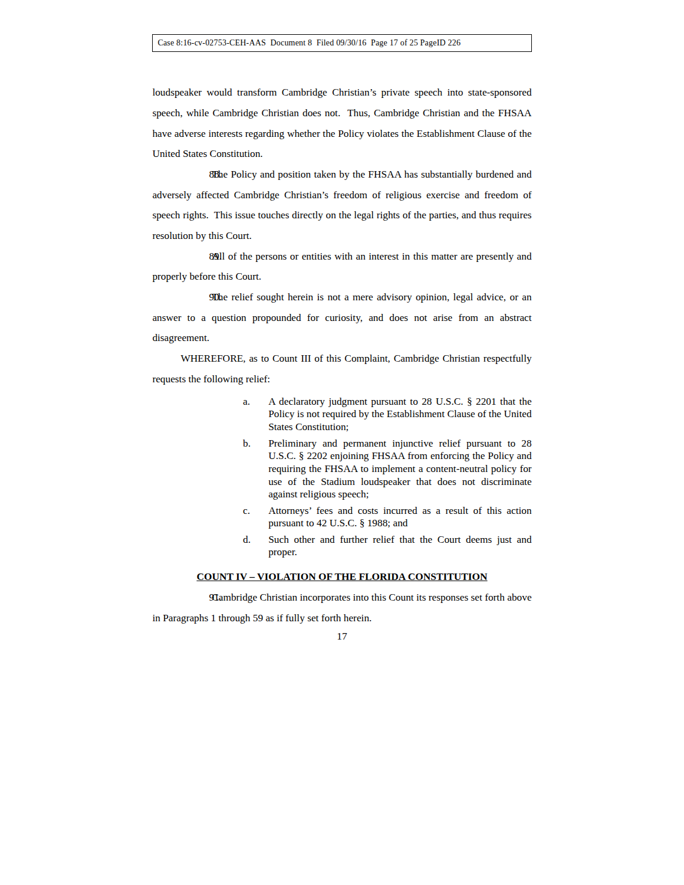Case 8:16-cv-02753-CEH-AAS Document 8 Filed 09/30/16 Page 17 of 25 PageID 226
loudspeaker would transform Cambridge Christian’s private speech into state-sponsored speech, while Cambridge Christian does not. Thus, Cambridge Christian and the FHSAA have adverse interests regarding whether the Policy violates the Establishment Clause of the United States Constitution.
88. The Policy and position taken by the FHSAA has substantially burdened and adversely affected Cambridge Christian’s freedom of religious exercise and freedom of speech rights. This issue touches directly on the legal rights of the parties, and thus requires resolution by this Court.
89. All of the persons or entities with an interest in this matter are presently and properly before this Court.
90. The relief sought herein is not a mere advisory opinion, legal advice, or an answer to a question propounded for curiosity, and does not arise from an abstract disagreement.
WHEREFORE, as to Count III of this Complaint, Cambridge Christian respectfully requests the following relief:
a. A declaratory judgment pursuant to 28 U.S.C. § 2201 that the Policy is not required by the Establishment Clause of the United States Constitution;
b. Preliminary and permanent injunctive relief pursuant to 28 U.S.C. § 2202 enjoining FHSAA from enforcing the Policy and requiring the FHSAA to implement a content-neutral policy for use of the Stadium loudspeaker that does not discriminate against religious speech;
c. Attorneys’ fees and costs incurred as a result of this action pursuant to 42 U.S.C. § 1988; and
d. Such other and further relief that the Court deems just and proper.
COUNT IV – VIOLATION OF THE FLORIDA CONSTITUTION
91. Cambridge Christian incorporates into this Count its responses set forth above in Paragraphs 1 through 59 as if fully set forth herein.
17